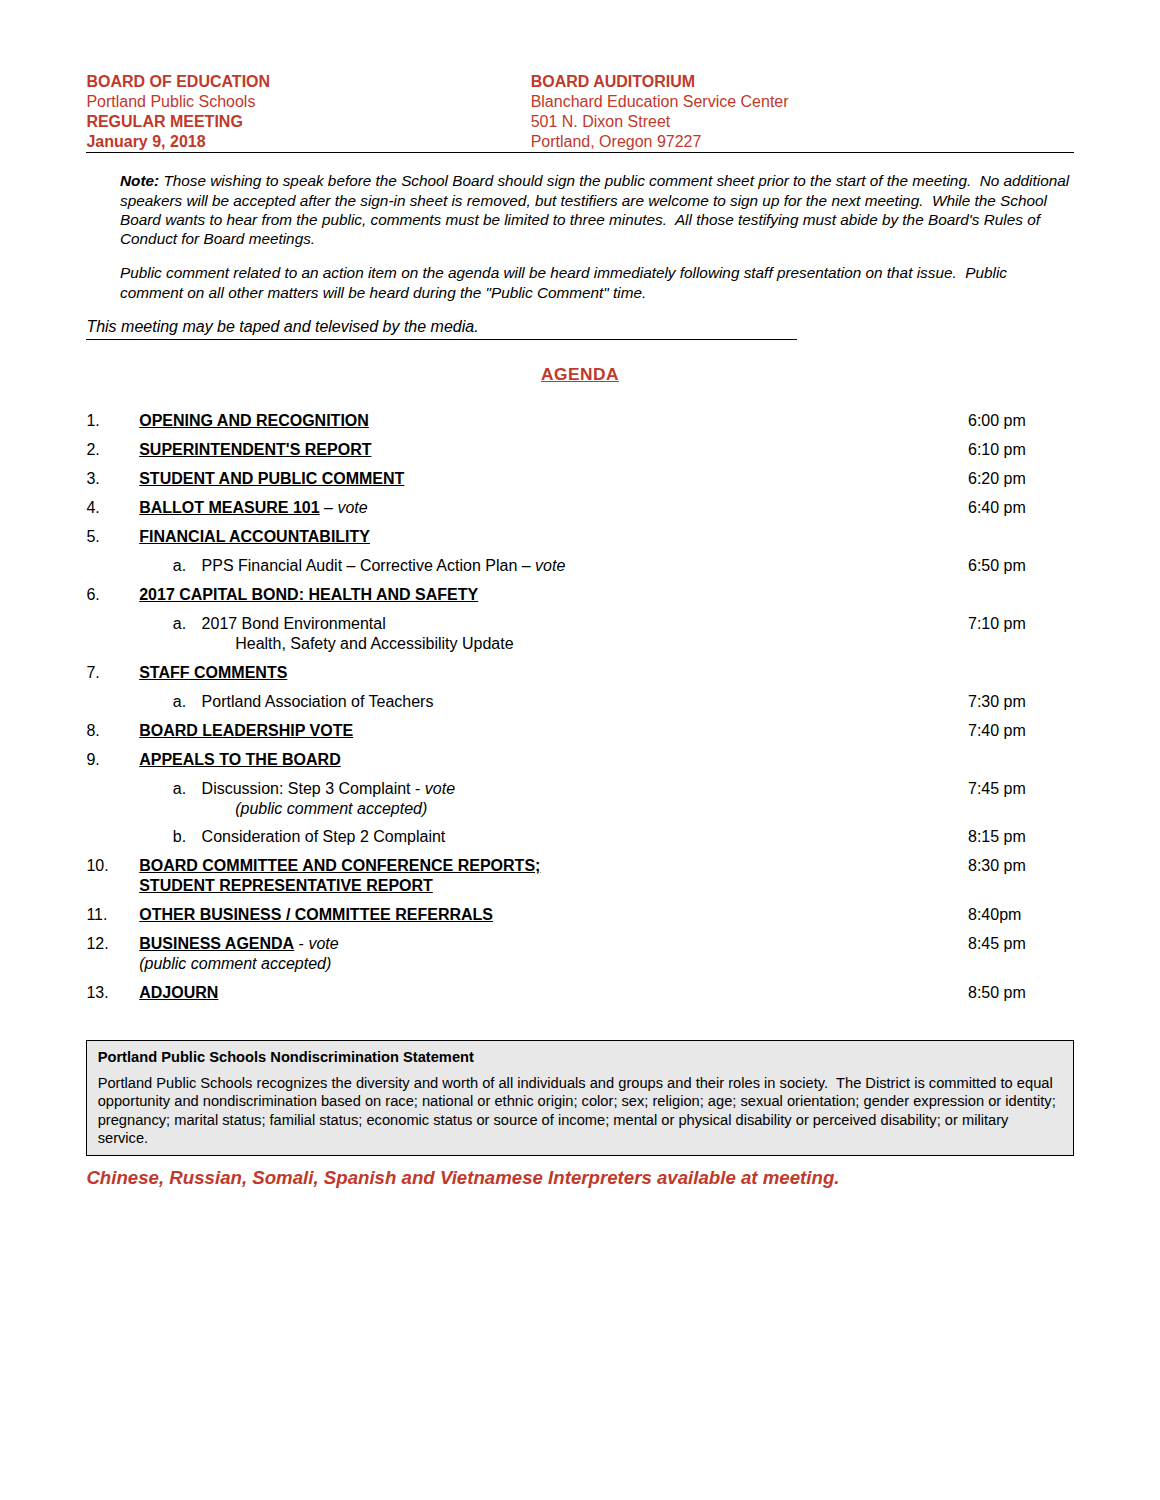| BOARD OF EDUCATION | BOARD AUDITORIUM |
| Portland Public Schools | Blanchard Education Service Center |
| REGULAR MEETING | 501 N. Dixon Street |
| January 9, 2018 | Portland, Oregon 97227 |
Note: Those wishing to speak before the School Board should sign the public comment sheet prior to the start of the meeting. No additional speakers will be accepted after the sign-in sheet is removed, but testifiers are welcome to sign up for the next meeting. While the School Board wants to hear from the public, comments must be limited to three minutes. All those testifying must abide by the Board's Rules of Conduct for Board meetings.
Public comment related to an action item on the agenda will be heard immediately following staff presentation on that issue. Public comment on all other matters will be heard during the "Public Comment" time.
This meeting may be taped and televised by the media.
AGENDA
| 1. | OPENING AND RECOGNITION | 6:00 pm |
| 2. | SUPERINTENDENT'S REPORT | 6:10 pm |
| 3. | STUDENT AND PUBLIC COMMENT | 6:20 pm |
| 4. | BALLOT MEASURE 101 – vote | 6:40 pm |
| 5. | FINANCIAL ACCOUNTABILITY | |
| | a. PPS Financial Audit – Corrective Action Plan – vote | 6:50 pm |
| 6. | 2017 CAPITAL BOND: HEALTH AND SAFETY | |
| | a. 2017 Bond Environmental Health, Safety and Accessibility Update | 7:10 pm |
| 7. | STAFF COMMENTS | |
| | a. Portland Association of Teachers | 7:30 pm |
| 8. | BOARD LEADERSHIP VOTE | 7:40 pm |
| 9. | APPEALS TO THE BOARD | |
| | a. Discussion: Step 3 Complaint - vote (public comment accepted) | 7:45 pm |
| | b. Consideration of Step 2 Complaint | 8:15 pm |
| 10. | BOARD COMMITTEE AND CONFERENCE REPORTS; STUDENT REPRESENTATIVE REPORT | 8:30 pm |
| 11. | OTHER BUSINESS / COMMITTEE REFERRALS | 8:40pm |
| 12. | BUSINESS AGENDA - vote (public comment accepted) | 8:45 pm |
| 13. | ADJOURN | 8:50 pm |
Portland Public Schools Nondiscrimination Statement
Portland Public Schools recognizes the diversity and worth of all individuals and groups and their roles in society. The District is committed to equal opportunity and nondiscrimination based on race; national or ethnic origin; color; sex; religion; age; sexual orientation; gender expression or identity; pregnancy; marital status; familial status; economic status or source of income; mental or physical disability or perceived disability; or military service.
Chinese, Russian, Somali, Spanish and Vietnamese Interpreters available at meeting.